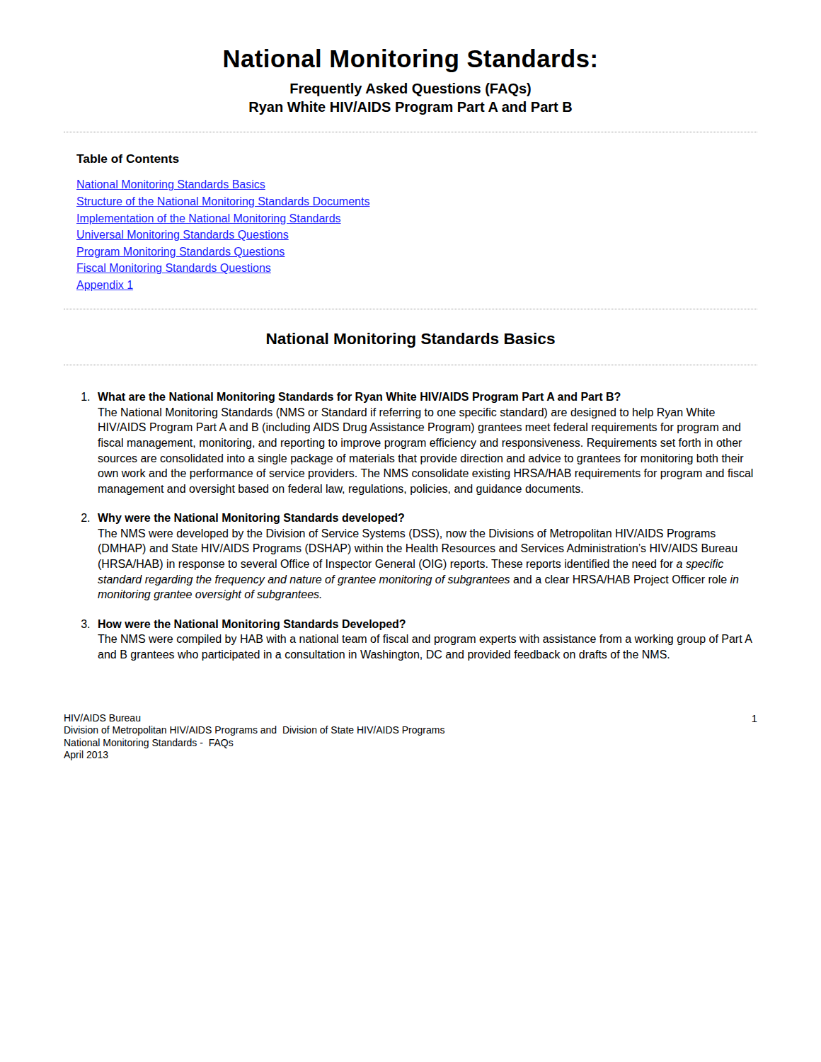National Monitoring Standards:
Frequently Asked Questions (FAQs)
Ryan White HIV/AIDS Program Part A and Part B
Table of Contents
National Monitoring Standards Basics
Structure of the National Monitoring Standards Documents
Implementation of the National Monitoring Standards
Universal Monitoring Standards Questions
Program Monitoring Standards Questions
Fiscal Monitoring Standards Questions
Appendix 1
National Monitoring Standards Basics
What are the National Monitoring Standards for Ryan White HIV/AIDS Program Part A and Part B? The National Monitoring Standards (NMS or Standard if referring to one specific standard) are designed to help Ryan White HIV/AIDS Program Part A and B (including AIDS Drug Assistance Program) grantees meet federal requirements for program and fiscal management, monitoring, and reporting to improve program efficiency and responsiveness. Requirements set forth in other sources are consolidated into a single package of materials that provide direction and advice to grantees for monitoring both their own work and the performance of service providers. The NMS consolidate existing HRSA/HAB requirements for program and fiscal management and oversight based on federal law, regulations, policies, and guidance documents.
Why were the National Monitoring Standards developed? The NMS were developed by the Division of Service Systems (DSS), now the Divisions of Metropolitan HIV/AIDS Programs (DMHAP) and State HIV/AIDS Programs (DSHAP) within the Health Resources and Services Administration’s HIV/AIDS Bureau (HRSA/HAB) in response to several Office of Inspector General (OIG) reports. These reports identified the need for a specific standard regarding the frequency and nature of grantee monitoring of subgrantees and a clear HRSA/HAB Project Officer role in monitoring grantee oversight of subgrantees.
How were the National Monitoring Standards Developed? The NMS were compiled by HAB with a national team of fiscal and program experts with assistance from a working group of Part A and B grantees who participated in a consultation in Washington, DC and provided feedback on drafts of the NMS.
1 HIV/AIDS Bureau
Division of Metropolitan HIV/AIDS Programs and Division of State HIV/AIDS Programs
National Monitoring Standards - FAQs
April 2013